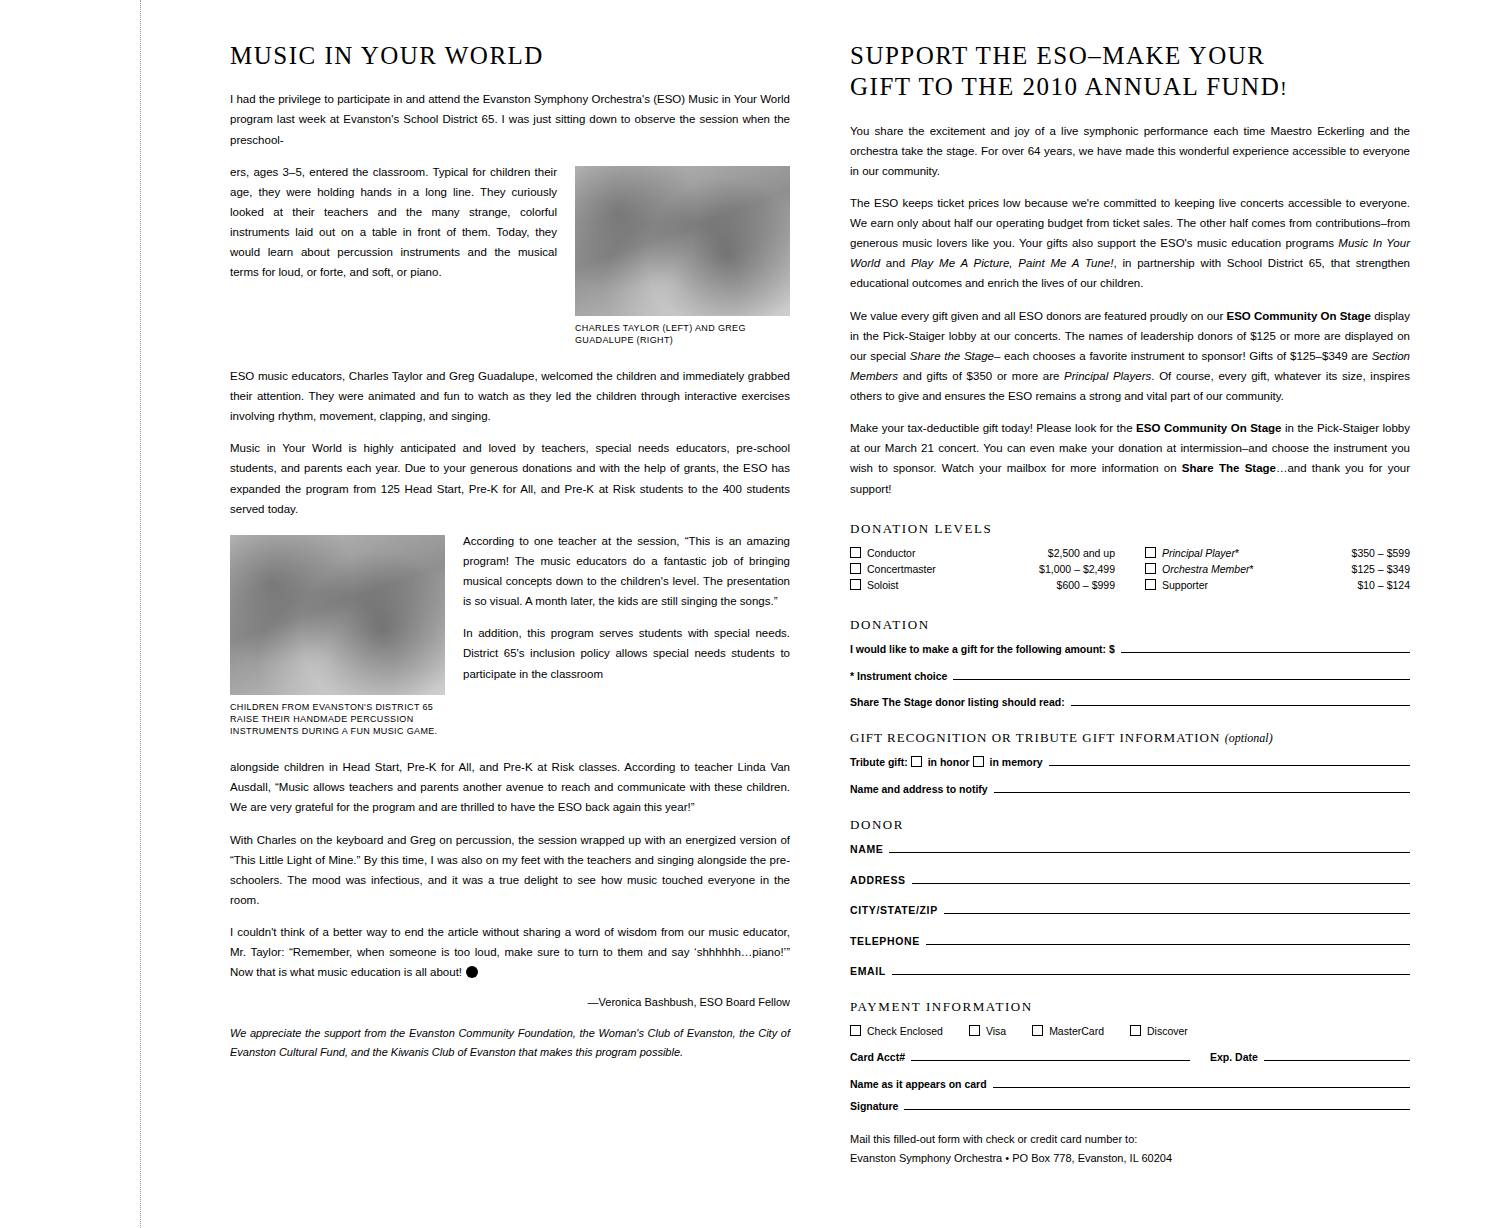MUSIC IN YOUR WORLD
I had the privilege to participate in and attend the Evanston Symphony Orchestra's (ESO) Music in Your World program last week at Evanston's School District 65. I was just sitting down to observe the session when the preschool-
CHARLES TAYLOR (LEFT) AND GREG GUADALUPE (RIGHT)
ers, ages 3–5, entered the classroom. Typical for children their age, they were holding hands in a long line. They curiously looked at their teachers and the many strange, colorful instruments laid out on a table in front of them. Today, they would learn about percussion instruments and the musical terms for loud, or forte, and soft, or piano.
ESO music educators, Charles Taylor and Greg Guadalupe, welcomed the children and immediately grabbed their attention. They were animated and fun to watch as they led the children through interactive exercises involving rhythm, movement, clapping, and singing.
Music in Your World is highly anticipated and loved by teachers, special needs educators, pre-school students, and parents each year. Due to your generous donations and with the help of grants, the ESO has expanded the program from 125 Head Start, Pre-K for All, and Pre-K at Risk students to the 400 students served today.
CHILDREN FROM EVANSTON'S DISTRICT 65 RAISE THEIR HANDMADE PERCUSSION INSTRUMENTS DURING A FUN MUSIC GAME.
According to one teacher at the session, “This is an amazing program! The music educators do a fantastic job of bringing musical concepts down to the children's level. The presentation is so visual. A month later, the kids are still singing the songs.”
In addition, this program serves students with special needs. District 65's inclusion policy allows special needs students to participate in the classroom
alongside children in Head Start, Pre-K for All, and Pre-K at Risk classes. According to teacher Linda Van Ausdall, “Music allows teachers and parents another avenue to reach and communicate with these children. We are very grateful for the program and are thrilled to have the ESO back again this year!”
With Charles on the keyboard and Greg on percussion, the session wrapped up with an energized version of “This Little Light of Mine.” By this time, I was also on my feet with the teachers and singing alongside the pre-schoolers. The mood was infectious, and it was a true delight to see how music touched everyone in the room.
I couldn't think of a better way to end the article without sharing a word of wisdom from our music educator, Mr. Taylor: “Remember, when someone is too loud, make sure to turn to them and say ‘shhhhhh…piano!’” Now that is what music education is all about!
—Veronica Bashbush, ESO Board Fellow
We appreciate the support from the Evanston Community Foundation, the Woman's Club of Evanston, the City of Evanston Cultural Fund, and the Kiwanis Club of Evanston that makes this program possible.
SUPPORT THE ESO–MAKE YOUR
GIFT TO THE 2010 ANNUAL FUND!
You share the excitement and joy of a live symphonic performance each time Maestro Eckerling and the orchestra take the stage. For over 64 years, we have made this wonderful experience accessible to everyone in our community.
The ESO keeps ticket prices low because we're committed to keeping live concerts accessible to everyone. We earn only about half our operating budget from ticket sales. The other half comes from contributions–from generous music lovers like you. Your gifts also support the ESO's music education programs Music In Your World and Play Me A Picture, Paint Me A Tune!, in partnership with School District 65, that strengthen educational outcomes and enrich the lives of our children.
We value every gift given and all ESO donors are featured proudly on our ESO Community On Stage display in the Pick-Staiger lobby at our concerts. The names of leadership donors of $125 or more are displayed on our special Share the Stage– each chooses a favorite instrument to sponsor! Gifts of $125–$349 are Section Members and gifts of $350 or more are Principal Players. Of course, every gift, whatever its size, inspires others to give and ensures the ESO remains a strong and vital part of our community.
Make your tax-deductible gift today! Please look for the ESO Community On Stage in the Pick-Staiger lobby at our March 21 concert. You can even make your donation at intermission–and choose the instrument you wish to sponsor. Watch your mailbox for more information on Share The Stage…and thank you for your support!
DONATION LEVELS
Conductor$2,500 and up
Concertmaster$1,000 – $2,499
Soloist$600 – $999
Principal Player*$350 – $599
Orchestra Member*$125 – $349
Supporter$10 – $124
DONATION
I would like to make a gift for the following amount: $
* Instrument choice
Share The Stage donor listing should read:
GIFT RECOGNITION OR TRIBUTE GIFT INFORMATION (optional)
Tribute gift: in honor in memory
Name and address to notify
DONOR
NAME
ADDRESS
CITY/STATE/ZIP
TELEPHONE
EMAIL
PAYMENT INFORMATION
Check Enclosed Visa MasterCard Discover
Card Acct# Exp. Date
Name as it appears on card
Signature
Mail this filled-out form with check or credit card number to:
Evanston Symphony Orchestra • PO Box 778, Evanston, IL 60204